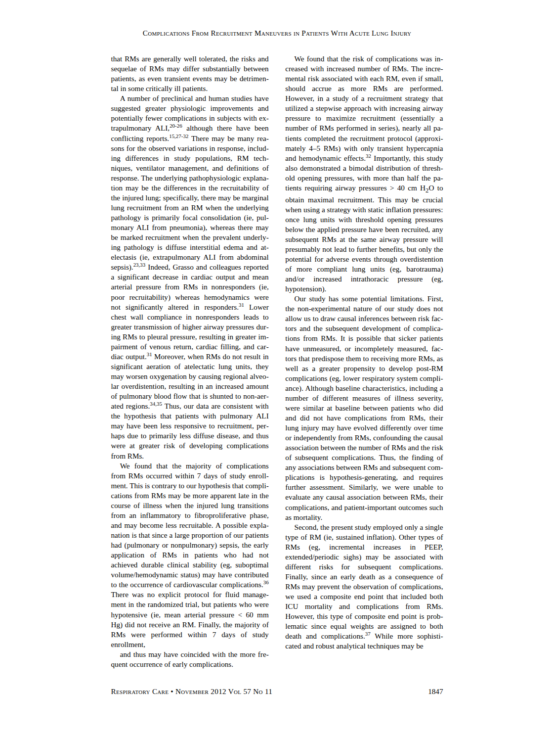Complications From Recruitment Maneuvers in Patients With Acute Lung Injury
that RMs are generally well tolerated, the risks and sequelae of RMs may differ substantially between patients, as even transient events may be detrimental in some critically ill patients.
A number of preclinical and human studies have suggested greater physiologic improvements and potentially fewer complications in subjects with extrapulmonary ALI,20-26 although there have been conflicting reports.15,27-32 There may be many reasons for the observed variations in response, including differences in study populations, RM techniques, ventilator management, and definitions of response. The underlying pathophysiologic explanation may be the differences in the recruitability of the injured lung; specifically, there may be marginal lung recruitment from an RM when the underlying pathology is primarily focal consolidation (ie, pulmonary ALI from pneumonia), whereas there may be marked recruitment when the prevalent underlying pathology is diffuse interstitial edema and atelectasis (ie, extrapulmonary ALI from abdominal sepsis).23,33 Indeed, Grasso and colleagues reported a significant decrease in cardiac output and mean arterial pressure from RMs in nonresponders (ie, poor recruitability) whereas hemodynamics were not significantly altered in responders.31 Lower chest wall compliance in nonresponders leads to greater transmission of higher airway pressures during RMs to pleural pressure, resulting in greater impairment of venous return, cardiac filling, and cardiac output.31 Moreover, when RMs do not result in significant aeration of atelectatic lung units, they may worsen oxygenation by causing regional alveolar overdistention, resulting in an increased amount of pulmonary blood flow that is shunted to non-aerated regions.34,35 Thus, our data are consistent with the hypothesis that patients with pulmonary ALI may have been less responsive to recruitment, perhaps due to primarily less diffuse disease, and thus were at greater risk of developing complications from RMs.
We found that the majority of complications from RMs occurred within 7 days of study enrollment. This is contrary to our hypothesis that complications from RMs may be more apparent late in the course of illness when the injured lung transitions from an inflammatory to fibroproliferative phase, and may become less recruitable. A possible explanation is that since a large proportion of our patients had (pulmonary or nonpulmonary) sepsis, the early application of RMs in patients who had not achieved durable clinical stability (eg, suboptimal volume/hemodynamic status) may have contributed to the occurrence of cardiovascular complications.36 There was no explicit protocol for fluid management in the randomized trial, but patients who were hypotensive (ie, mean arterial pressure < 60 mm Hg) did not receive an RM. Finally, the majority of RMs were performed within 7 days of study enrollment,
and thus may have coincided with the more frequent occurrence of early complications.
We found that the risk of complications was increased with increased number of RMs. The incremental risk associated with each RM, even if small, should accrue as more RMs are performed. However, in a study of a recruitment strategy that utilized a stepwise approach with increasing airway pressure to maximize recruitment (essentially a number of RMs performed in series), nearly all patients completed the recruitment protocol (approximately 4–5 RMs) with only transient hypercapnia and hemodynamic effects.32 Importantly, this study also demonstrated a bimodal distribution of threshold opening pressures, with more than half the patients requiring airway pressures > 40 cm H2O to obtain maximal recruitment. This may be crucial when using a strategy with static inflation pressures: once lung units with threshold opening pressures below the applied pressure have been recruited, any subsequent RMs at the same airway pressure will presumably not lead to further benefits, but only the potential for adverse events through overdistention of more compliant lung units (eg, barotrauma) and/or increased intrathoracic pressure (eg, hypotension).
Our study has some potential limitations. First, the non-experimental nature of our study does not allow us to draw causal inferences between risk factors and the subsequent development of complications from RMs. It is possible that sicker patients have unmeasured, or incompletely measured, factors that predispose them to receiving more RMs, as well as a greater propensity to develop post-RM complications (eg, lower respiratory system compliance). Although baseline characteristics, including a number of different measures of illness severity, were similar at baseline between patients who did and did not have complications from RMs, their lung injury may have evolved differently over time or independently from RMs, confounding the causal association between the number of RMs and the risk of subsequent complications. Thus, the finding of any associations between RMs and subsequent complications is hypothesis-generating, and requires further assessment. Similarly, we were unable to evaluate any causal association between RMs, their complications, and patient-important outcomes such as mortality.
Second, the present study employed only a single type of RM (ie, sustained inflation). Other types of RMs (eg, incremental increases in PEEP, extended/periodic sighs) may be associated with different risks for subsequent complications. Finally, since an early death as a consequence of RMs may prevent the observation of complications, we used a composite end point that included both ICU mortality and complications from RMs. However, this type of composite end point is problematic since equal weights are assigned to both death and complications.37 While more sophisticated and robust analytical techniques may be
Respiratory Care • November 2012 Vol 57 No 11
1847